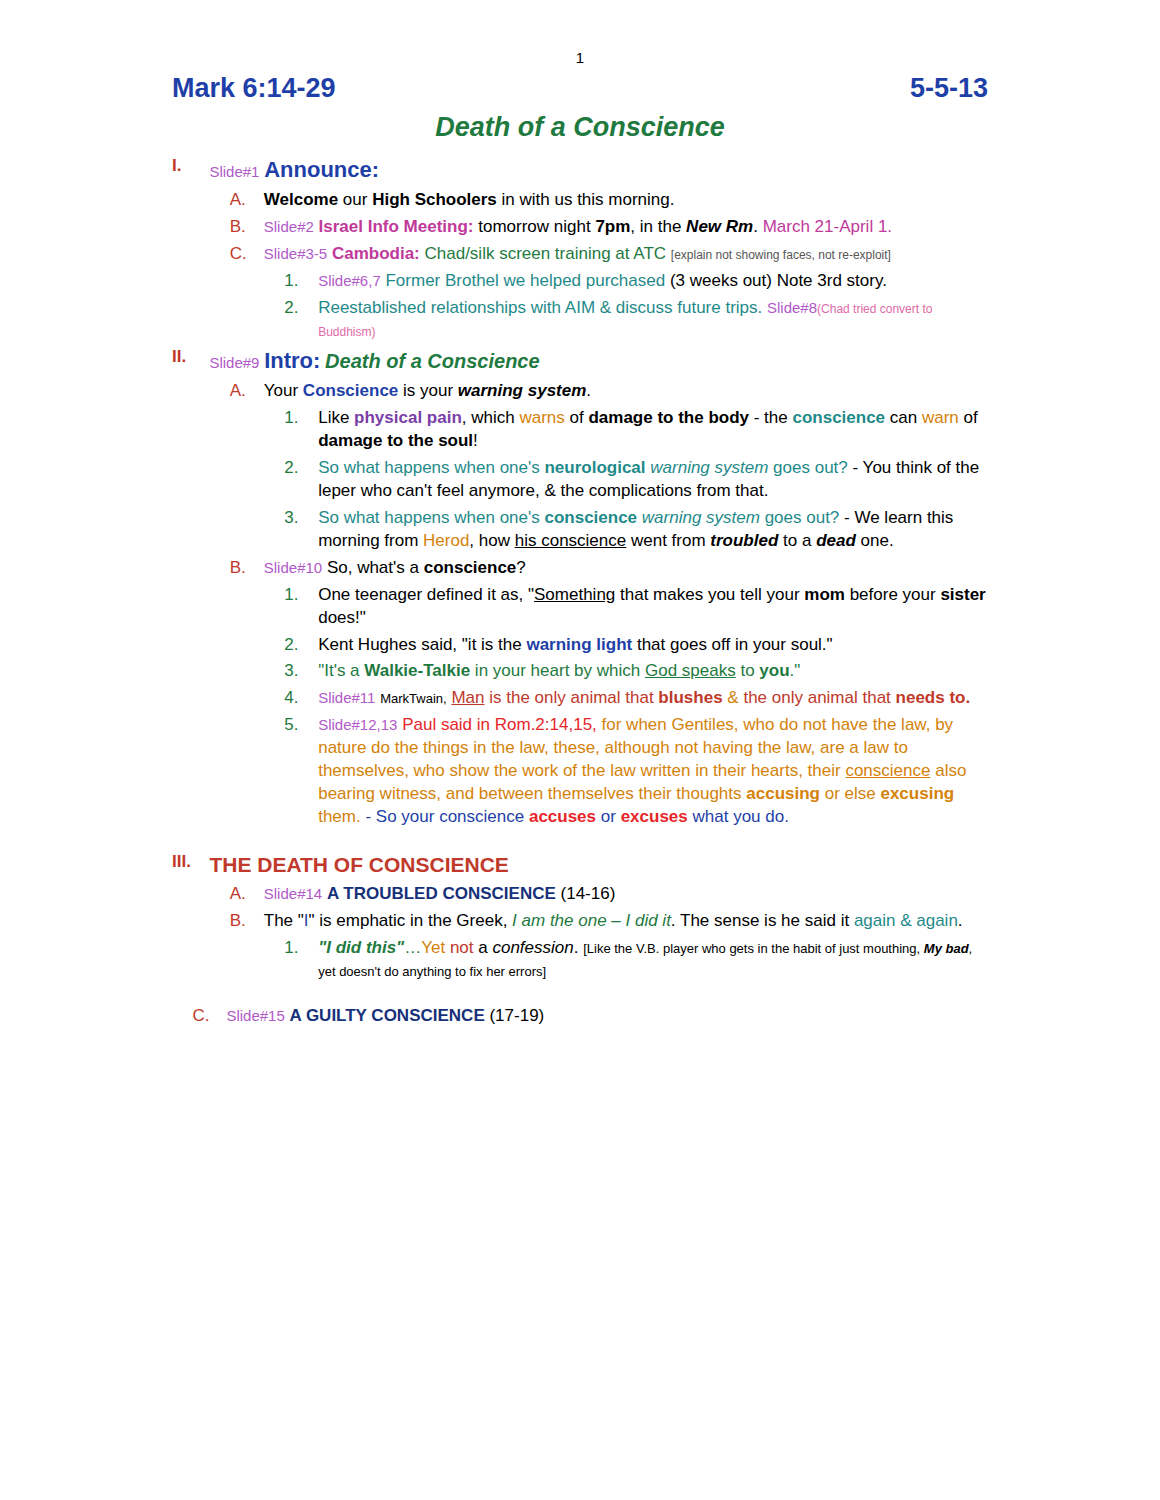1
Mark 6:14-29 5-5-13
Death of a Conscience
I. Slide#1 Announce:
A. Welcome our High Schoolers in with us this morning.
B. Slide#2 Israel Info Meeting: tomorrow night 7pm, in the New Rm. March 21-April 1.
C. Slide#3-5 Cambodia: Chad/silk screen training at ATC [explain not showing faces, not re-exploit]
1. Slide#6,7 Former Brothel we helped purchased (3 weeks out) Note 3rd story.
2. Reestablished relationships with AIM & discuss future trips. Slide#8(Chad tried convert to Buddhism)
II. Slide#9 Intro: Death of a Conscience
A. Your Conscience is your warning system.
1. Like physical pain, which warns of damage to the body - the conscience can warn of damage to the soul!
2. So what happens when one's neurological warning system goes out? - You think of the leper who can't feel anymore, & the complications from that.
3. So what happens when one's conscience warning system goes out? - We learn this morning from Herod, how his conscience went from troubled to a dead one.
B. Slide#10 So, what's a conscience?
1. One teenager defined it as, "Something that makes you tell your mom before your sister does!"
2. Kent Hughes said, "it is the warning light that goes off in your soul."
3. "It's a Walkie-Talkie in your heart by which God speaks to you."
4. Slide#11 MarkTwain, Man is the only animal that blushes & the only animal that needs to.
5. Slide#12,13 Paul said in Rom.2:14,15, for when Gentiles, who do not have the law, by nature do the things in the law, these, although not having the law, are a law to themselves, who show the work of the law written in their hearts, their conscience also bearing witness, and between themselves their thoughts accusing or else excusing them. - So your conscience accuses or excuses what you do.
III. THE DEATH OF CONSCIENCE
A. Slide#14 A TROUBLED CONSCIENCE (14-16)
B. The "I" is emphatic in the Greek, I am the one – I did it. The sense is he said it again & again.
1. "I did this"…Yet not a confession. [Like the V.B. player who gets in the habit of just mouthing, My bad, yet doesn't do anything to fix her errors]
C. Slide#15 A GUILTY CONSCIENCE (17-19)